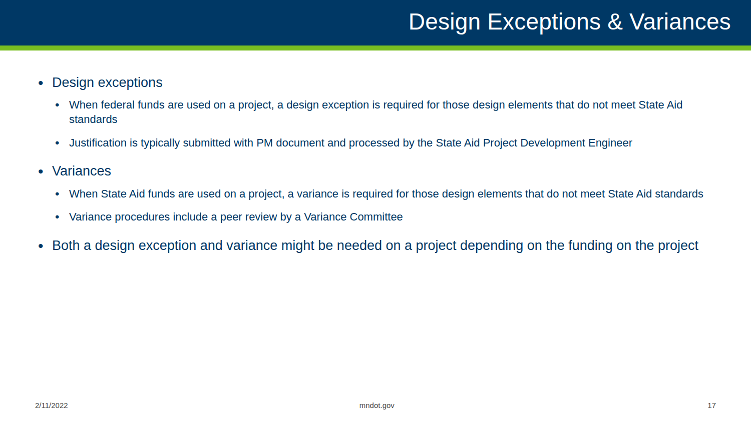Design Exceptions & Variances
Design exceptions
When federal funds are used on a project, a design exception is required for those design elements that do not meet State Aid standards
Justification is typically submitted with PM document and processed by the State Aid Project Development Engineer
Variances
When State Aid funds are used on a project, a variance is required for those design elements that do not meet State Aid standards
Variance procedures include a peer review by a Variance Committee
Both a design exception and variance might be needed on a project depending on the funding on the project
2/11/2022
mndot.gov
17